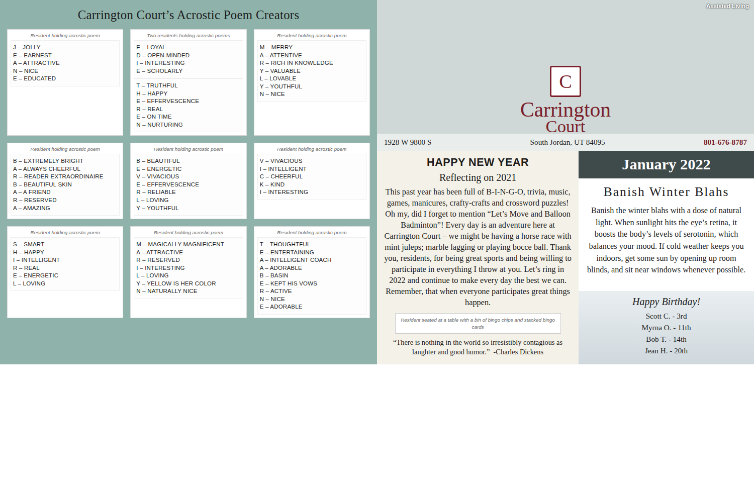Carrington Court’s Acrostic Poem Creators
Resident holding acrostic poem
J – Jolly
E – Earnest
A – Attractive
N – Nice
E – Educated
Two residents holding acrostic poems
E – Loyal
D – Open-minded
I – Interesting
E – Scholarly
T – Truthful
H – Happy
E – Effervescence
R – Real
E – On Time
N – Nurturing
Resident holding acrostic poem
M – Merry
A – Attentive
R – Rich in Knowledge
Y – Valuable
L – Lovable
Y – Youthful
N – Nice
Resident holding acrostic poem
B – Extremely Bright
A – Always Cheerful
R – Reader Extraordinaire
B – Beautiful Skin
A – A Friend
R – Reserved
A – Amazing
Resident holding acrostic poem
B – Beautiful
E – Energetic
V – Vivacious
E – Effervescence
R – Reliable
L – Loving
Y – Youthful
Resident holding acrostic poem
V – Vivacious
I – Intelligent
C – Cheerful
K – Kind
I – Interesting
Resident holding acrostic poem
S – Smart
H – Happy
I – Intelligent
R – Real
E – Energetic
L – Loving
Resident holding acrostic poem
M – Magically Magnificent
A – Attractive
R – Reserved
I – Interesting
L – Loving
Y – Yellow is Her Color
N – Naturally Nice
Resident holding acrostic poem
T – Thoughtful
E – Entertaining
A – Intelligent Coach
A – Adorable
B – Basin
E – Kept His Vows
R – Active
N – Nice
E – Adorable
Assisted Living
C
CarringtonCourt
1928 W 9800 S South Jordan, UT 84095 801-676-8787
HAPPY NEW YEAR
Reflecting on 2021
This past year has been full of B-I-N-G-O, trivia, music, games, manicures, crafty-crafts and crossword puzzles! Oh my, did I forget to mention “Let’s Move and Balloon Badminton”! Every day is an adventure here at Carrington Court – we might be having a horse race with mint juleps; marble lagging or playing bocce ball. Thank you, residents, for being great sports and being willing to participate in everything I throw at you. Let’s ring in 2022 and continue to make every day the best we can. Remember, that when everyone participates great things happen.
Resident seated at a table with a bin of bingo chips and stacked bingo cards
“There is nothing in the world so irresistibly contagious as laughter and good humor.” -Charles Dickens
January 2022
Banish Winter Blahs
Banish the winter blahs with a dose of natural light. When sunlight hits the eye’s retina, it boosts the body’s levels of serotonin, which balances your mood. If cold weather keeps you indoors, get some sun by opening up room blinds, and sit near windows whenever possible.
Happy Birthday!
Scott C. - 3rd
Myrna O. - 11th
Bob T. - 14th
Jean H. - 20th